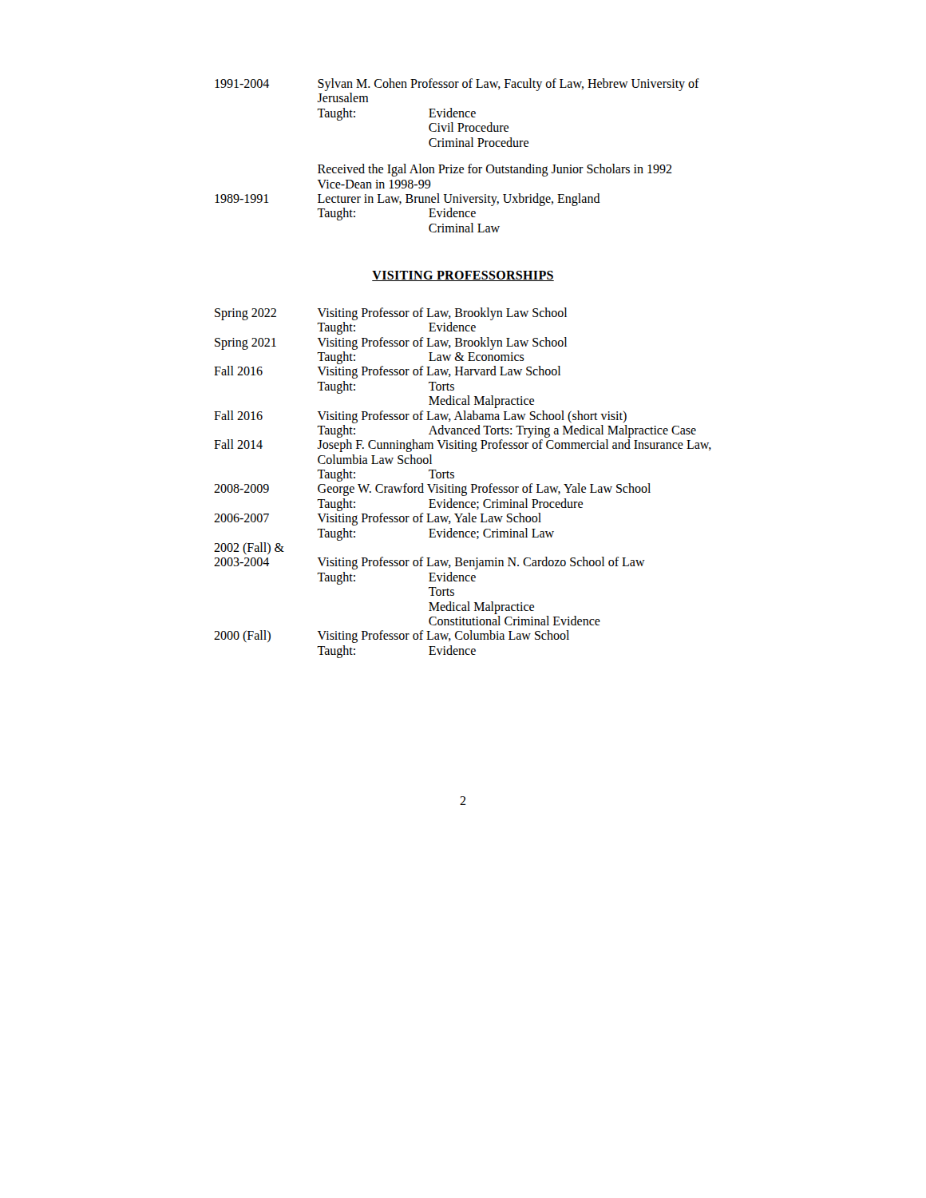| 1991-2004 | Sylvan M. Cohen Professor of Law, Faculty of Law, Hebrew University of Jerusalem / Taught: / Evidence / / / Civil Procedure / / / Criminal Procedure / Received the Igal Alon Prize for Outstanding Junior Scholars in 1992 Vice-Dean in 1998-99 |
| 1989-1991 | Lecturer in Law, Brunel University, Uxbridge, England / Taught: / Evidence / / / Criminal Law / |
VISITING PROFESSORSHIPS
| Spring 2022 | Visiting Professor of Law, Brooklyn Law School / Taught: / Evidence / |
| Spring 2021 | Visiting Professor of Law, Brooklyn Law School / Taught: / Law & Economics / |
| Fall 2016 | Visiting Professor of Law, Harvard Law School / Taught: / Torts / / / Medical Malpractice / |
| Fall 2016 | Visiting Professor of Law, Alabama Law School (short visit) / Taught: / Advanced Torts: Trying a Medical Malpractice Case / |
| Fall 2014 | Joseph F. Cunningham Visiting Professor of Commercial and Insurance Law, Columbia Law School / Taught: / Torts / |
| 2008-2009 | George W. Crawford Visiting Professor of Law, Yale Law School / Taught: / Evidence; Criminal Procedure / |
| 2006-2007 | Visiting Professor of Law, Yale Law School / Taught: / Evidence; Criminal Law / |
| 2002 (Fall) & 2003-2004 | Visiting Professor of Law, Benjamin N. Cardozo School of Law / Taught: / Evidence / / / Torts / / / Medical Malpractice / / / Constitutional Criminal Evidence / |
| 2000 (Fall) | Visiting Professor of Law, Columbia Law School / Taught: / Evidence / |
2